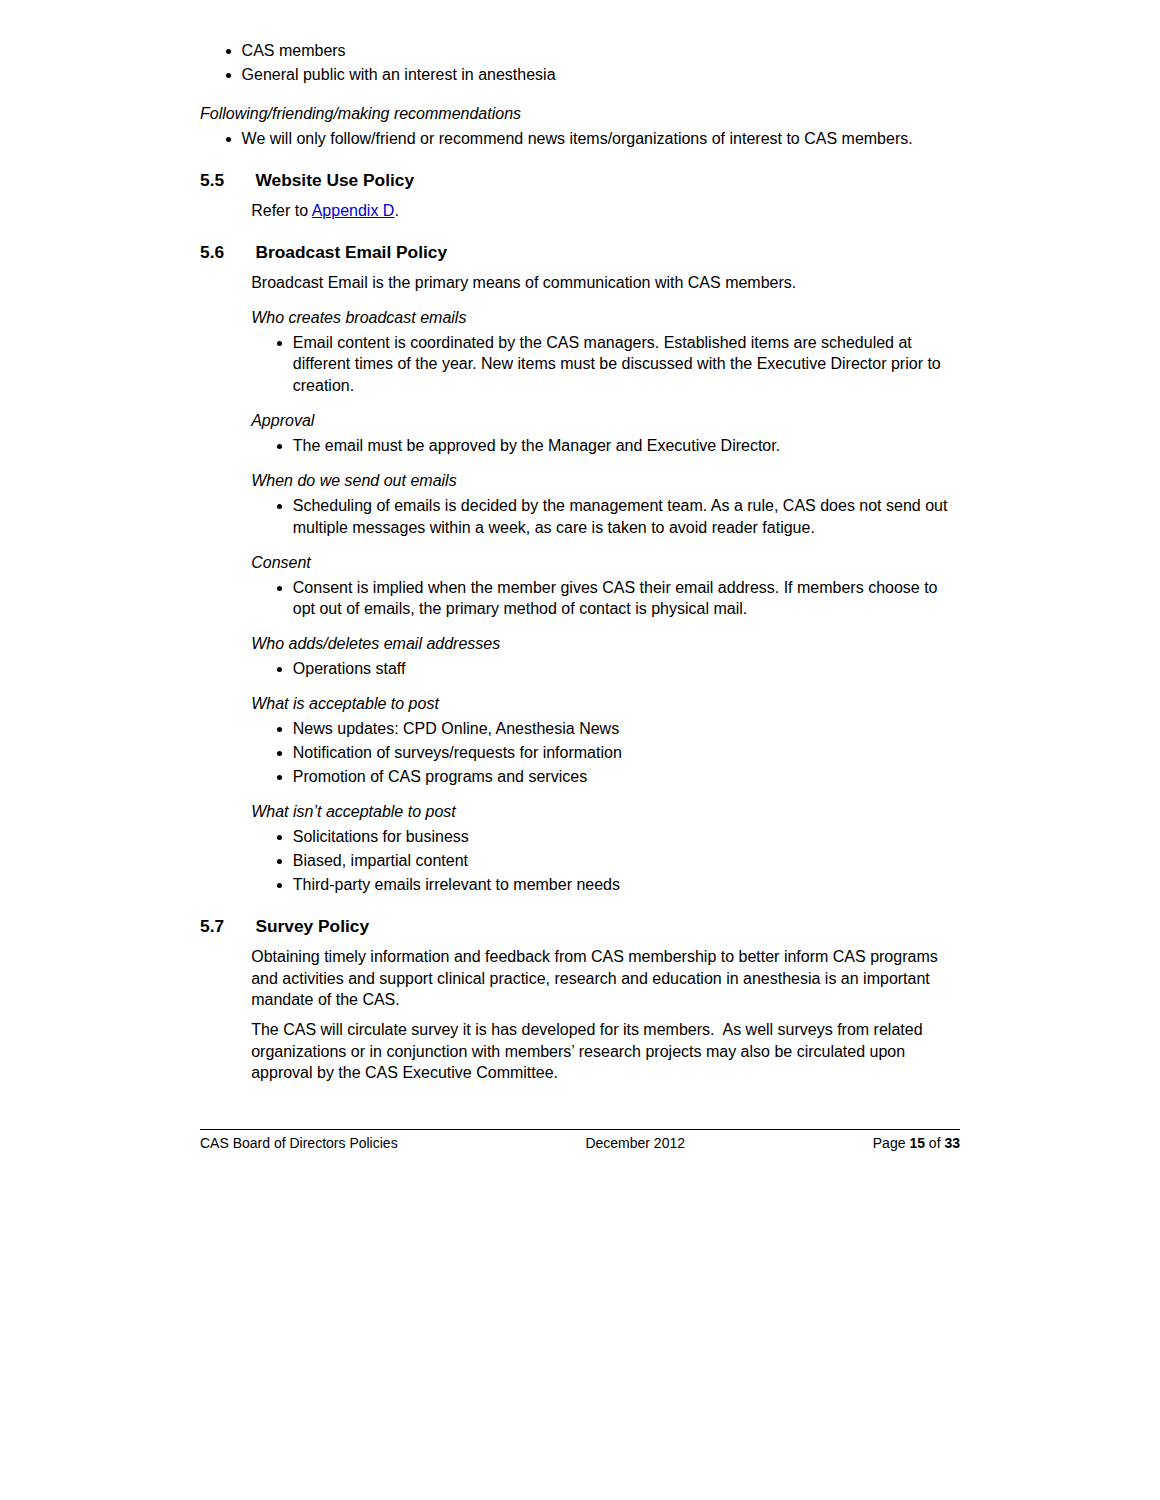CAS members
General public with an interest in anesthesia
Following/friending/making recommendations
We will only follow/friend or recommend news items/organizations of interest to CAS members.
5.5 Website Use Policy
Refer to Appendix D.
5.6 Broadcast Email Policy
Broadcast Email is the primary means of communication with CAS members.
Who creates broadcast emails
Email content is coordinated by the CAS managers. Established items are scheduled at different times of the year. New items must be discussed with the Executive Director prior to creation.
Approval
The email must be approved by the Manager and Executive Director.
When do we send out emails
Scheduling of emails is decided by the management team. As a rule, CAS does not send out multiple messages within a week, as care is taken to avoid reader fatigue.
Consent
Consent is implied when the member gives CAS their email address. If members choose to opt out of emails, the primary method of contact is physical mail.
Who adds/deletes email addresses
Operations staff
What is acceptable to post
News updates: CPD Online, Anesthesia News
Notification of surveys/requests for information
Promotion of CAS programs and services
What isn’t acceptable to post
Solicitations for business
Biased, impartial content
Third-party emails irrelevant to member needs
5.7 Survey Policy
Obtaining timely information and feedback from CAS membership to better inform CAS programs and activities and support clinical practice, research and education in anesthesia is an important mandate of the CAS.
The CAS will circulate survey it is has developed for its members. As well surveys from related organizations or in conjunction with members’ research projects may also be circulated upon approval by the CAS Executive Committee.
CAS Board of Directors Policies December 2012 Page 15 of 33